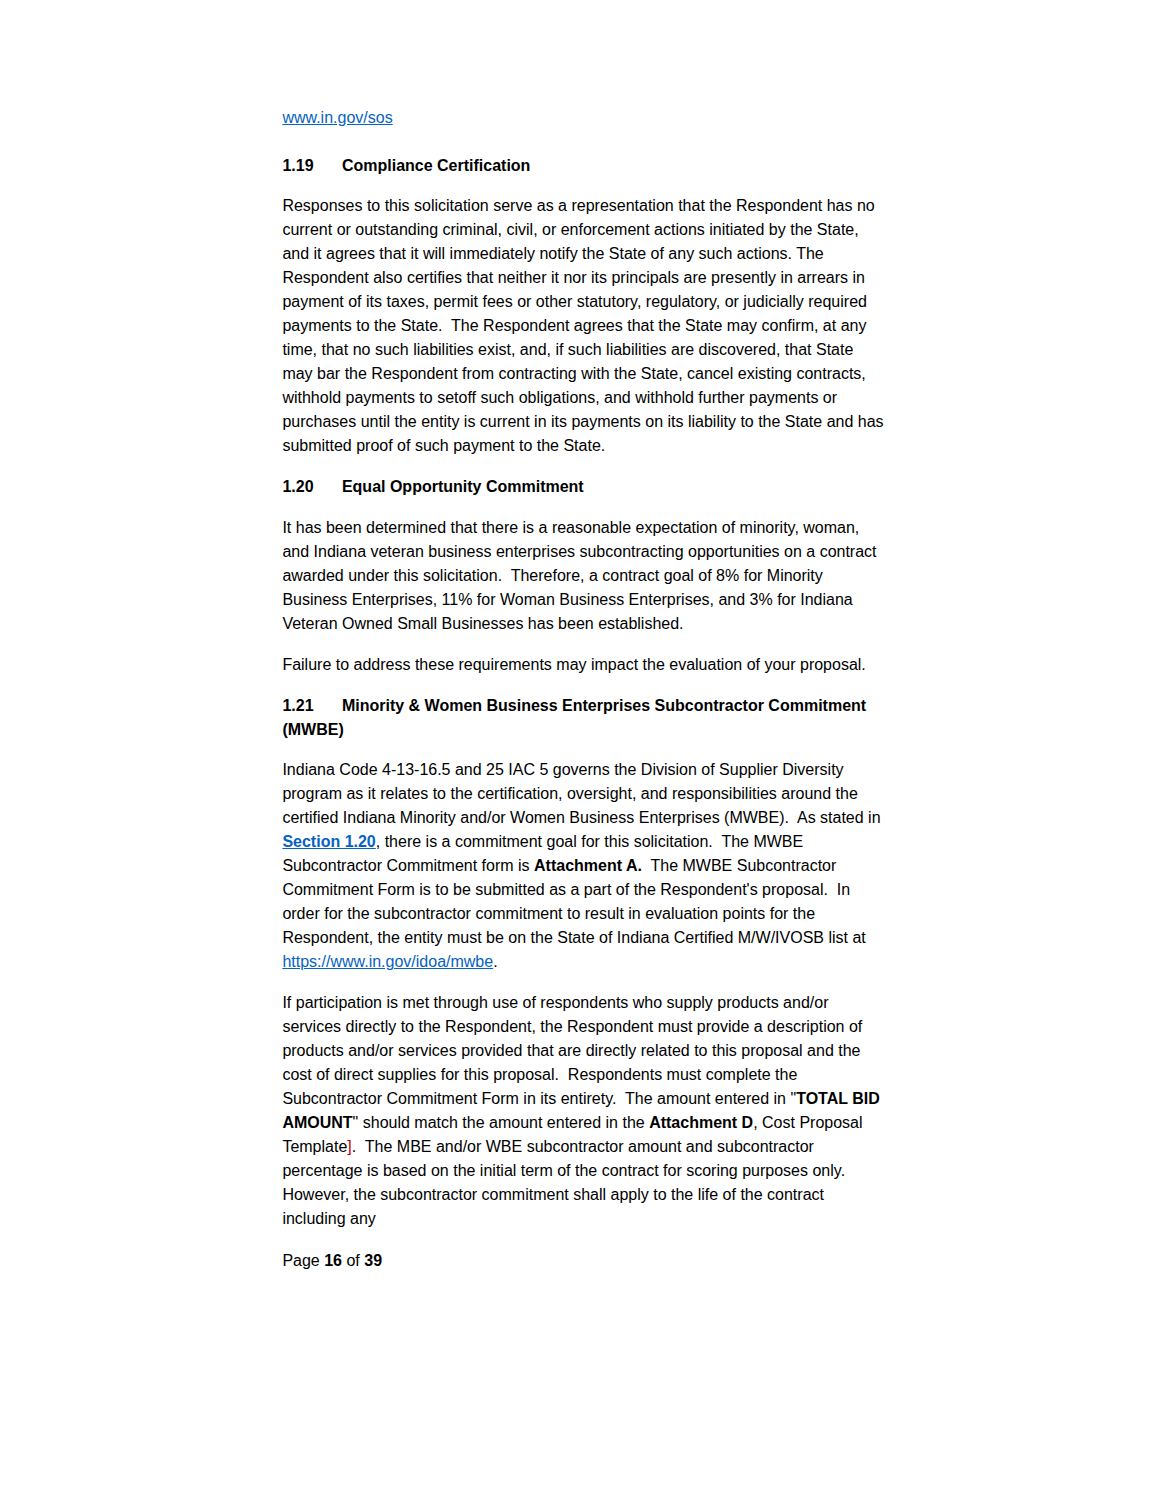www.in.gov/sos
1.19 Compliance Certification
Responses to this solicitation serve as a representation that the Respondent has no current or outstanding criminal, civil, or enforcement actions initiated by the State, and it agrees that it will immediately notify the State of any such actions. The Respondent also certifies that neither it nor its principals are presently in arrears in payment of its taxes, permit fees or other statutory, regulatory, or judicially required payments to the State. The Respondent agrees that the State may confirm, at any time, that no such liabilities exist, and, if such liabilities are discovered, that State may bar the Respondent from contracting with the State, cancel existing contracts, withhold payments to setoff such obligations, and withhold further payments or purchases until the entity is current in its payments on its liability to the State and has submitted proof of such payment to the State.
1.20 Equal Opportunity Commitment
It has been determined that there is a reasonable expectation of minority, woman, and Indiana veteran business enterprises subcontracting opportunities on a contract awarded under this solicitation. Therefore, a contract goal of 8% for Minority Business Enterprises, 11% for Woman Business Enterprises, and 3% for Indiana Veteran Owned Small Businesses has been established.
Failure to address these requirements may impact the evaluation of your proposal.
1.21 Minority & Women Business Enterprises Subcontractor Commitment (MWBE)
Indiana Code 4-13-16.5 and 25 IAC 5 governs the Division of Supplier Diversity program as it relates to the certification, oversight, and responsibilities around the certified Indiana Minority and/or Women Business Enterprises (MWBE). As stated in Section 1.20, there is a commitment goal for this solicitation. The MWBE Subcontractor Commitment form is Attachment A. The MWBE Subcontractor Commitment Form is to be submitted as a part of the Respondent's proposal. In order for the subcontractor commitment to result in evaluation points for the Respondent, the entity must be on the State of Indiana Certified M/W/IVOSB list at https://www.in.gov/idoa/mwbe.
If participation is met through use of respondents who supply products and/or services directly to the Respondent, the Respondent must provide a description of products and/or services provided that are directly related to this proposal and the cost of direct supplies for this proposal. Respondents must complete the Subcontractor Commitment Form in its entirety. The amount entered in "TOTAL BID AMOUNT" should match the amount entered in the Attachment D, Cost Proposal Template]. The MBE and/or WBE subcontractor amount and subcontractor percentage is based on the initial term of the contract for scoring purposes only. However, the subcontractor commitment shall apply to the life of the contract including any
Page 16 of 39